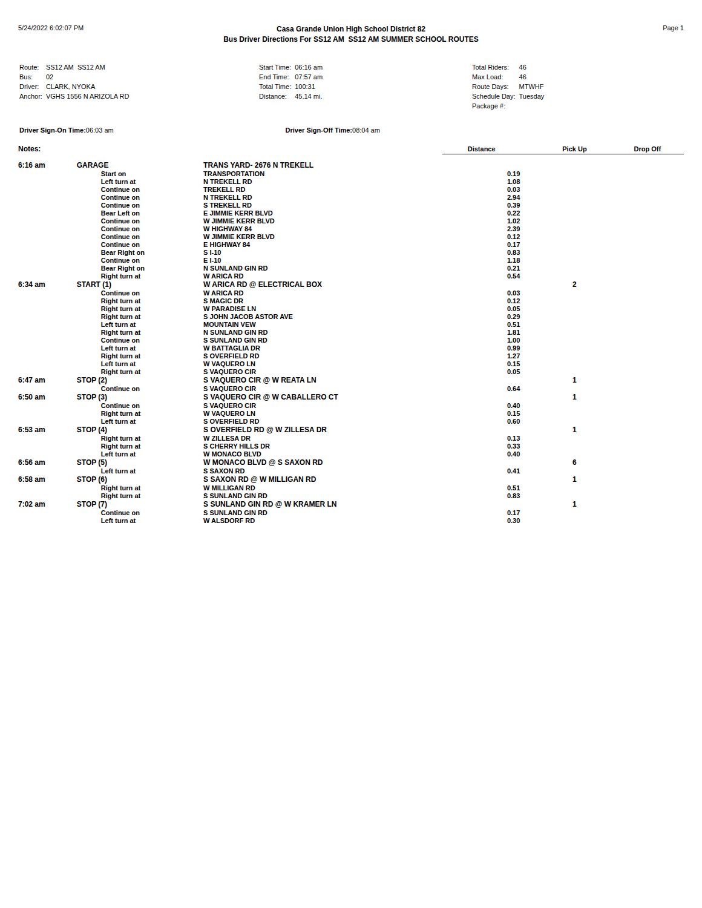5/24/2022 6:02:07 PM
Page 1
Casa Grande Union High School District 82
Bus Driver Directions For SS12 AM SS12 AM SUMMER SCHOOL ROUTES
| / Route: / SS12 AM SS12 AM / / Bus: / 02 / / Driver: / CLARK, NYOKA / / Anchor: / VGHS 1556 N ARIZOLA RD / | / Start Time: / 06:16 am / / End Time: / 07:57 am / / Total Time: / 100:31 / / Distance: / 45.14 mi. / | / Total Riders: / 46 / / Max Load: / 46 / / Route Days: / MTWHF / / Schedule Day: / Tuesday / / Package #: / / |
| Driver Sign-On Time: 06:03 am | Driver Sign-Off Time: 08:04 am |
Notes:
| | | | Distance | Pick Up | Drop Off |
| --- | --- | --- | --- | --- | --- |
| 6:16 am | GARAGE | TRANS YARD- 2676 N TREKELL | | | |
| | Start on | TRANSPORTATION | 0.19 | | |
| | Left turn at | N TREKELL RD | 1.08 | | |
| | Continue on | TREKELL RD | 0.03 | | |
| | Continue on | N TREKELL RD | 2.94 | | |
| | Continue on | S TREKELL RD | 0.39 | | |
| | Bear Left on | E JIMMIE KERR BLVD | 0.22 | | |
| | Continue on | W JIMMIE KERR BLVD | 1.02 | | |
| | Continue on | W HIGHWAY 84 | 2.39 | | |
| | Continue on | W JIMMIE KERR BLVD | 0.12 | | |
| | Continue on | E HIGHWAY 84 | 0.17 | | |
| | Bear Right on | S I-10 | 0.83 | | |
| | Continue on | E I-10 | 1.18 | | |
| | Bear Right on | N SUNLAND GIN RD | 0.21 | | |
| | Right turn at | W ARICA RD | 0.54 | | |
| 6:34 am | START (1) | W ARICA RD @ ELECTRICAL BOX | | 2 | |
| | Continue on | W ARICA RD | 0.03 | | |
| | Right turn at | S MAGIC DR | 0.12 | | |
| | Right turn at | W PARADISE LN | 0.05 | | |
| | Right turn at | S JOHN JACOB ASTOR AVE | 0.29 | | |
| | Left turn at | MOUNTAIN VEW | 0.51 | | |
| | Right turn at | N SUNLAND GIN RD | 1.81 | | |
| | Continue on | S SUNLAND GIN RD | 1.00 | | |
| | Left turn at | W BATTAGLIA DR | 0.99 | | |
| | Right turn at | S OVERFIELD RD | 1.27 | | |
| | Left turn at | W VAQUERO LN | 0.15 | | |
| | Right turn at | S VAQUERO CIR | 0.05 | | |
| 6:47 am | STOP (2) | S VAQUERO CIR @ W REATA LN | | 1 | |
| | Continue on | S VAQUERO CIR | 0.64 | | |
| 6:50 am | STOP (3) | S VAQUERO CIR @ W CABALLERO CT | | 1 | |
| | Continue on | S VAQUERO CIR | 0.40 | | |
| | Right turn at | W VAQUERO LN | 0.15 | | |
| | Left turn at | S OVERFIELD RD | 0.60 | | |
| 6:53 am | STOP (4) | S OVERFIELD RD @ W ZILLESA DR | | 1 | |
| | Right turn at | W ZILLESA DR | 0.13 | | |
| | Right turn at | S CHERRY HILLS DR | 0.33 | | |
| | Left turn at | W MONACO BLVD | 0.40 | | |
| 6:56 am | STOP (5) | W MONACO BLVD @ S SAXON RD | | 6 | |
| | Left turn at | S SAXON RD | 0.41 | | |
| 6:58 am | STOP (6) | S SAXON RD @ W MILLIGAN RD | | 1 | |
| | Right turn at | W MILLIGAN RD | 0.51 | | |
| | Right turn at | S SUNLAND GIN RD | 0.83 | | |
| 7:02 am | STOP (7) | S SUNLAND GIN RD @ W KRAMER LN | | 1 | |
| | Continue on | S SUNLAND GIN RD | 0.17 | | |
| | Left turn at | W ALSDORF RD | 0.30 | | |